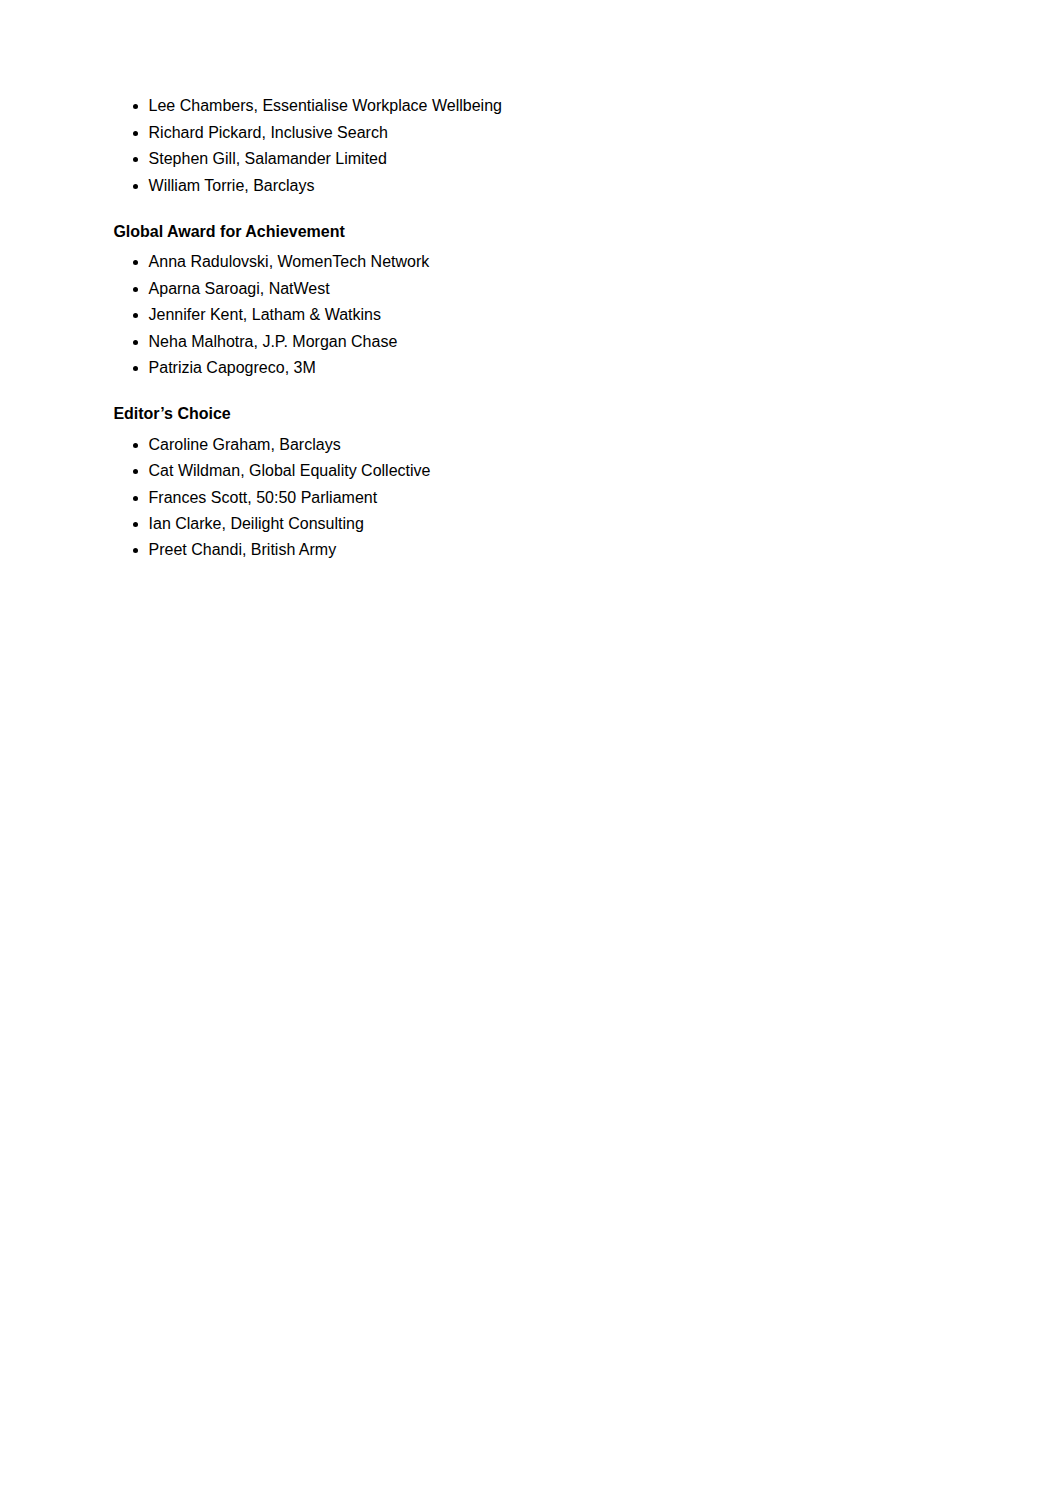Lee Chambers, Essentialise Workplace Wellbeing
Richard Pickard, Inclusive Search
Stephen Gill, Salamander Limited
William Torrie, Barclays
Global Award for Achievement
Anna Radulovski, WomenTech Network
Aparna Saroagi, NatWest
Jennifer Kent, Latham & Watkins
Neha Malhotra, J.P. Morgan Chase
Patrizia Capogreco, 3M
Editor’s Choice
Caroline Graham, Barclays
Cat Wildman, Global Equality Collective
Frances Scott, 50:50 Parliament
Ian Clarke, Deilight Consulting
Preet Chandi, British Army